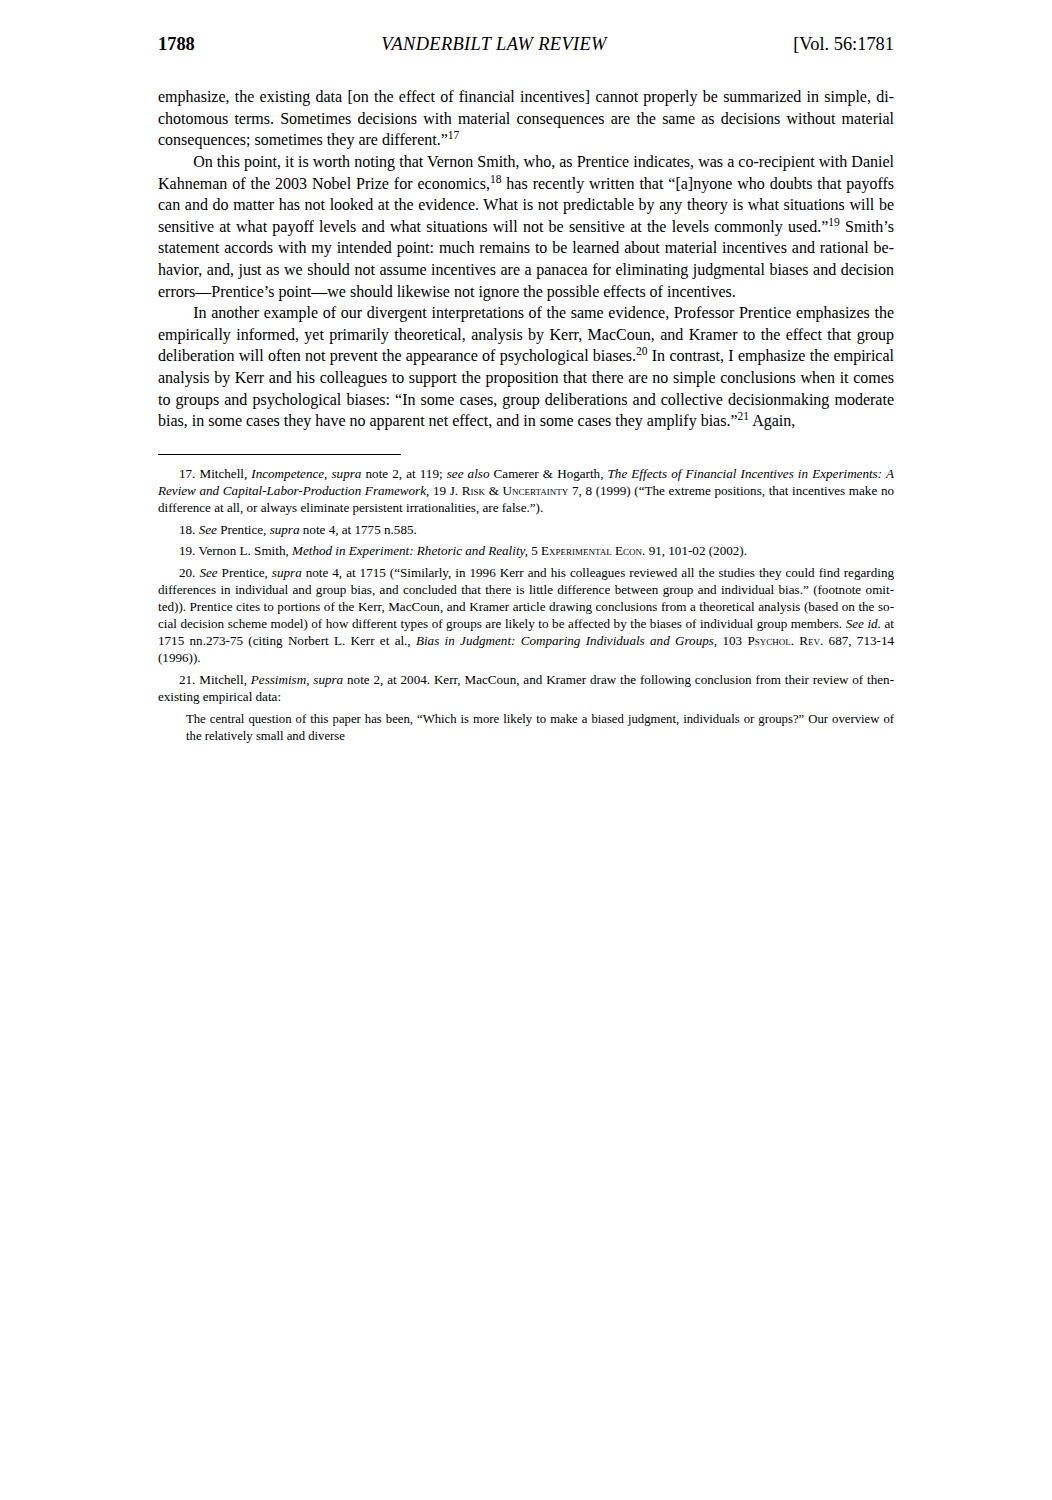1788 VANDERBILT LAW REVIEW [Vol. 56:1781
emphasize, the existing data [on the effect of financial incentives] cannot properly be summarized in simple, dichotomous terms. Sometimes decisions with material consequences are the same as decisions without material consequences; sometimes they are different.”17
On this point, it is worth noting that Vernon Smith, who, as Prentice indicates, was a co-recipient with Daniel Kahneman of the 2003 Nobel Prize for economics,18 has recently written that “[a]nyone who doubts that payoffs can and do matter has not looked at the evidence. What is not predictable by any theory is what situations will be sensitive at what payoff levels and what situations will not be sensitive at the levels commonly used.”19 Smith’s statement accords with my intended point: much remains to be learned about material incentives and rational behavior, and, just as we should not assume incentives are a panacea for eliminating judgmental biases and decision errors—Prentice’s point—we should likewise not ignore the possible effects of incentives.
In another example of our divergent interpretations of the same evidence, Professor Prentice emphasizes the empirically informed, yet primarily theoretical, analysis by Kerr, MacCoun, and Kramer to the effect that group deliberation will often not prevent the appearance of psychological biases.20 In contrast, I emphasize the empirical analysis by Kerr and his colleagues to support the proposition that there are no simple conclusions when it comes to groups and psychological biases: “In some cases, group deliberations and collective decisionmaking moderate bias, in some cases they have no apparent net effect, and in some cases they amplify bias.”21 Again,
17. Mitchell, Incompetence, supra note 2, at 119; see also Camerer & Hogarth, The Effects of Financial Incentives in Experiments: A Review and Capital-Labor-Production Framework, 19 J. Risk & Uncertainty 7, 8 (1999) (“The extreme positions, that incentives make no difference at all, or always eliminate persistent irrationalities, are false.”).
18. See Prentice, supra note 4, at 1775 n.585.
19. Vernon L. Smith, Method in Experiment: Rhetoric and Reality, 5 Experimental Econ. 91, 101-02 (2002).
20. See Prentice, supra note 4, at 1715 (“Similarly, in 1996 Kerr and his colleagues reviewed all the studies they could find regarding differences in individual and group bias, and concluded that there is little difference between group and individual bias.” (footnote omitted)). Prentice cites to portions of the Kerr, MacCoun, and Kramer article drawing conclusions from a theoretical analysis (based on the social decision scheme model) of how different types of groups are likely to be affected by the biases of individual group members. See id. at 1715 nn.273-75 (citing Norbert L. Kerr et al., Bias in Judgment: Comparing Individuals and Groups, 103 Psychol. Rev. 687, 713-14 (1996)).
21. Mitchell, Pessimism, supra note 2, at 2004. Kerr, MacCoun, and Kramer draw the following conclusion from their review of then-existing empirical data:
The central question of this paper has been, “Which is more likely to make a biased judgment, individuals or groups?” Our overview of the relatively small and diverse